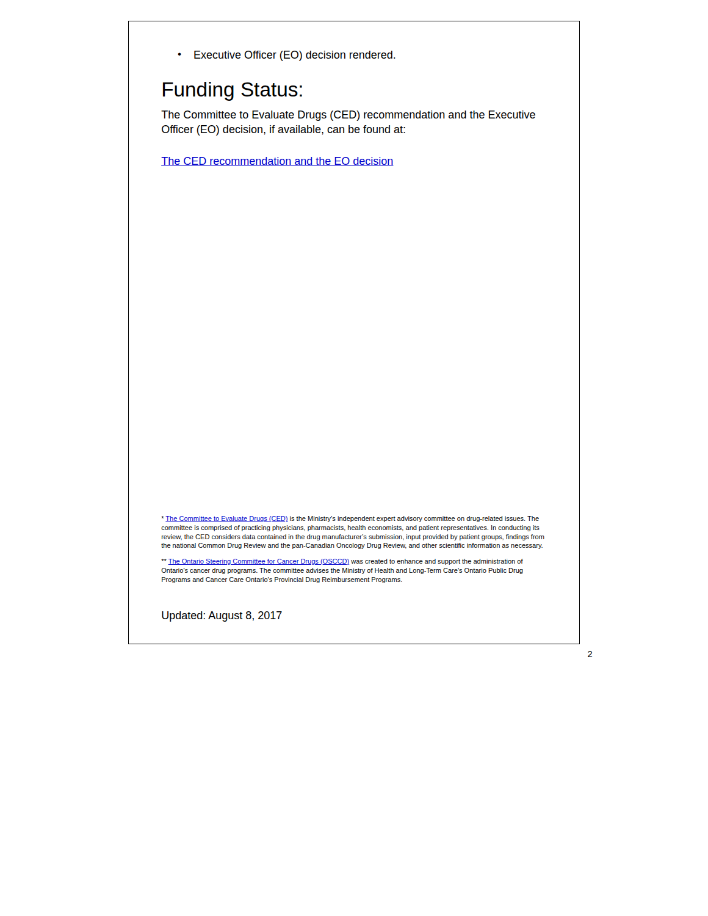Executive Officer (EO) decision rendered.
Funding Status:
The Committee to Evaluate Drugs (CED) recommendation and the Executive Officer (EO) decision, if available, can be found at:
The CED recommendation and the EO decision
* The Committee to Evaluate Drugs (CED) is the Ministry’s independent expert advisory committee on drug-related issues. The committee is comprised of practicing physicians, pharmacists, health economists, and patient representatives. In conducting its review, the CED considers data contained in the drug manufacturer’s submission, input provided by patient groups, findings from the national Common Drug Review and the pan-Canadian Oncology Drug Review, and other scientific information as necessary.
** The Ontario Steering Committee for Cancer Drugs (OSCCD) was created to enhance and support the administration of Ontario's cancer drug programs. The committee advises the Ministry of Health and Long-Term Care's Ontario Public Drug Programs and Cancer Care Ontario's Provincial Drug Reimbursement Programs.
Updated: August 8, 2017
2